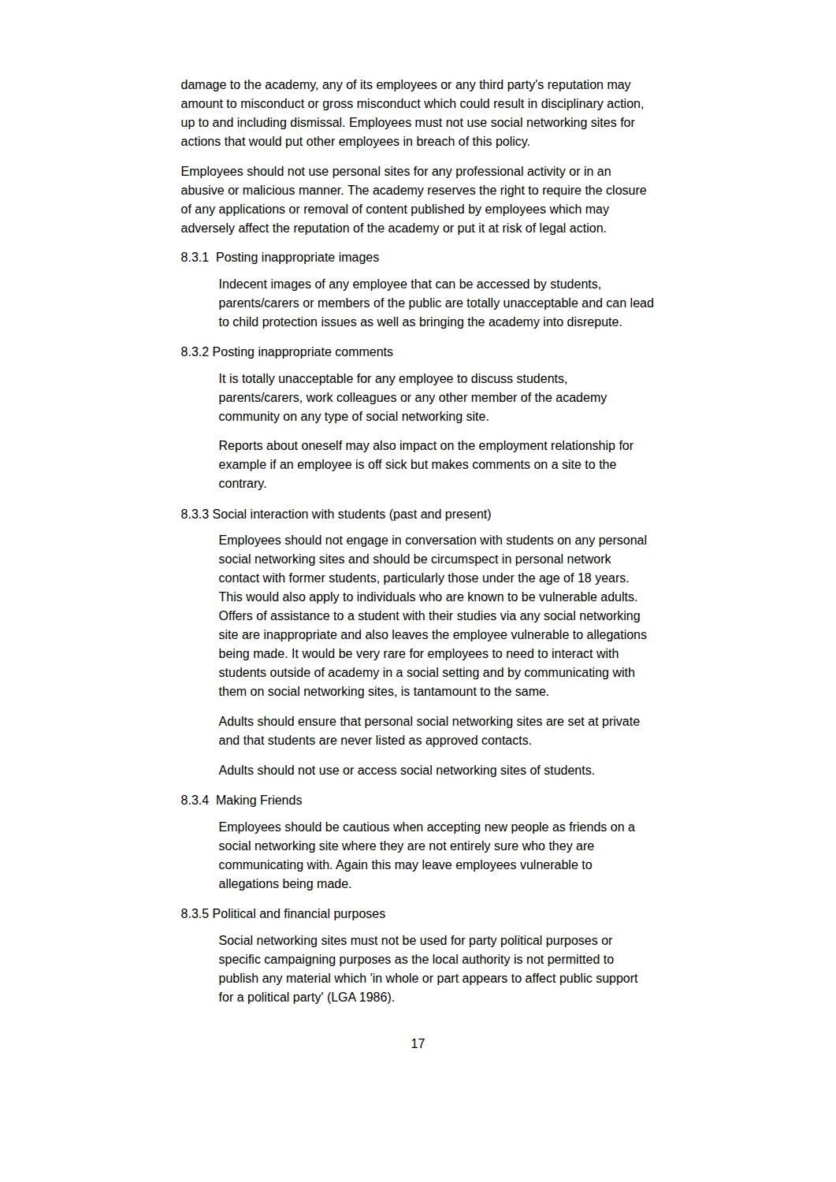damage to the academy, any of its employees or any third party's reputation may amount to misconduct or gross misconduct which could result in disciplinary action, up to and including dismissal. Employees must not use social networking sites for actions that would put other employees in breach of this policy.
Employees should not use personal sites for any professional activity or in an abusive or malicious manner. The academy reserves the right to require the closure of any applications or removal of content published by employees which may adversely affect the reputation of the academy or put it at risk of legal action.
8.3.1 Posting inappropriate images
Indecent images of any employee that can be accessed by students, parents/carers or members of the public are totally unacceptable and can lead to child protection issues as well as bringing the academy into disrepute.
8.3.2 Posting inappropriate comments
It is totally unacceptable for any employee to discuss students, parents/carers, work colleagues or any other member of the academy community on any type of social networking site.
Reports about oneself may also impact on the employment relationship for example if an employee is off sick but makes comments on a site to the contrary.
8.3.3 Social interaction with students (past and present)
Employees should not engage in conversation with students on any personal social networking sites and should be circumspect in personal network contact with former students, particularly those under the age of 18 years. This would also apply to individuals who are known to be vulnerable adults. Offers of assistance to a student with their studies via any social networking site are inappropriate and also leaves the employee vulnerable to allegations being made. It would be very rare for employees to need to interact with students outside of academy in a social setting and by communicating with them on social networking sites, is tantamount to the same.
Adults should ensure that personal social networking sites are set at private and that students are never listed as approved contacts.
Adults should not use or access social networking sites of students.
8.3.4 Making Friends
Employees should be cautious when accepting new people as friends on a social networking site where they are not entirely sure who they are communicating with. Again this may leave employees vulnerable to allegations being made.
8.3.5 Political and financial purposes
Social networking sites must not be used for party political purposes or specific campaigning purposes as the local authority is not permitted to publish any material which 'in whole or part appears to affect public support for a political party' (LGA 1986).
17